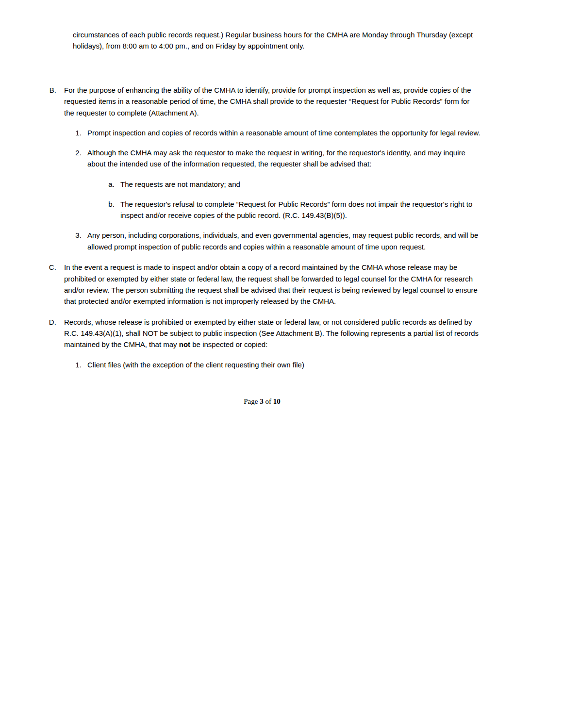circumstances of each public records request.) Regular business hours for the CMHA are Monday through Thursday (except holidays), from 8:00 am to 4:00 pm., and on Friday by appointment only.
For the purpose of enhancing the ability of the CMHA to identify, provide for prompt inspection as well as, provide copies of the requested items in a reasonable period of time, the CMHA shall provide to the requester “Request for Public Records” form for the requester to complete (Attachment A).
Prompt inspection and copies of records within a reasonable amount of time contemplates the opportunity for legal review.
Although the CMHA may ask the requestor to make the request in writing, for the requestor's identity, and may inquire about the intended use of the information requested, the requester shall be advised that:
The requests are not mandatory; and
The requestor's refusal to complete “Request for Public Records” form does not impair the requestor's right to inspect and/or receive copies of the public record. (R.C. 149.43(B)(5)).
Any person, including corporations, individuals, and even governmental agencies, may request public records, and will be allowed prompt inspection of public records and copies within a reasonable amount of time upon request.
In the event a request is made to inspect and/or obtain a copy of a record maintained by the CMHA whose release may be prohibited or exempted by either state or federal law, the request shall be forwarded to legal counsel for the CMHA for research and/or review. The person submitting the request shall be advised that their request is being reviewed by legal counsel to ensure that protected and/or exempted information is not improperly released by the CMHA.
Records, whose release is prohibited or exempted by either state or federal law, or not considered public records as defined by R.C. 149.43(A)(1), shall NOT be subject to public inspection (See Attachment B). The following represents a partial list of records maintained by the CMHA, that may not be inspected or copied:
Client files (with the exception of the client requesting their own file)
Page 3 of 10